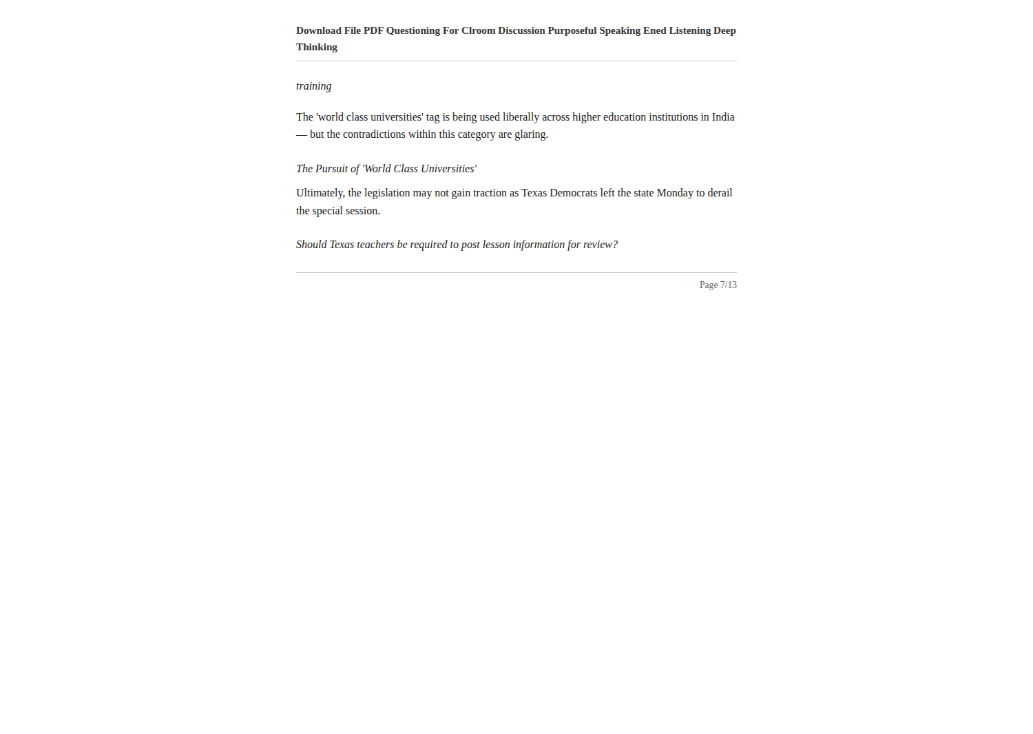Download File PDF Questioning For Clroom Discussion Purposeful Speaking Ened Listening Deep Thinking
training
The 'world class universities' tag is being used liberally across higher education institutions in India — but the contradictions within this category are glaring.
The Pursuit of 'World Class Universities'
Ultimately, the legislation may not gain traction as Texas Democrats left the state Monday to derail the special session.
Should Texas teachers be required to post lesson information for review?
Page 7/13